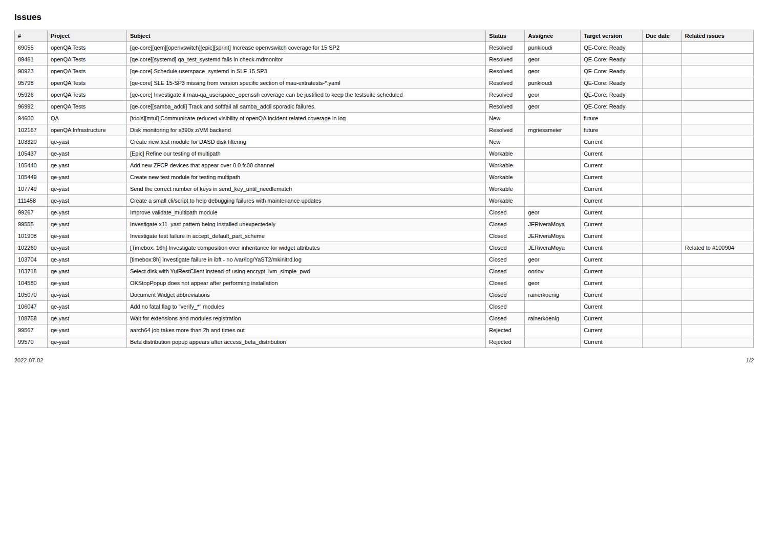Issues
| # | Project | Subject | Status | Assignee | Target version | Due date | Related issues |
| --- | --- | --- | --- | --- | --- | --- | --- |
| 69055 | openQA Tests | [qe-core][qem][openvswitch][epic][sprint] Increase openvswitch coverage for 15 SP2 | Resolved | punkioudi | QE-Core: Ready | | |
| 89461 | openQA Tests | [qe-core][systemd] qa_test_systemd fails in check-mdmonitor | Resolved | geor | QE-Core: Ready | | |
| 90923 | openQA Tests | [qe-core] Schedule userspace_systemd in SLE 15 SP3 | Resolved | geor | QE-Core: Ready | | |
| 95798 | openQA Tests | [qe-core] SLE 15-SP3 missing from version specific section of mau-extratests-*.yaml | Resolved | punkioudi | QE-Core: Ready | | |
| 95926 | openQA Tests | [qe-core] Investigate if mau-qa_userspace_openssh coverage can be justified to keep the testsuite scheduled | Resolved | geor | QE-Core: Ready | | |
| 96992 | openQA Tests | [qe-core][samba_adcli] Track and softfail all samba_adcli sporadic failures. | Resolved | geor | QE-Core: Ready | | |
| 94600 | QA | [tools][mtui] Communicate reduced visibility of openQA incident related coverage in log | New | | future | | |
| 102167 | openQA Infrastructure | Disk monitoring for s390x z/VM backend | Resolved | mgriessmeier | future | | |
| 103320 | qe-yast | Create new test module for DASD disk filtering | New | | Current | | |
| 105437 | qe-yast | [Epic] Refine our testing of multipath | Workable | | Current | | |
| 105440 | qe-yast | Add new ZFCP devices that appear over 0.0.fc00 channel | Workable | | Current | | |
| 105449 | qe-yast | Create new test module for testing multipath | Workable | | Current | | |
| 107749 | qe-yast | Send the correct number of keys in send_key_until_needlematch | Workable | | Current | | |
| 111458 | qe-yast | Create a small cli/script to help debugging failures with maintenance updates | Workable | | Current | | |
| 99267 | qe-yast | Improve validate_multipath module | Closed | geor | Current | | |
| 99555 | qe-yast | Investigate x11_yast pattern being installed unexpectedely | Closed | JERiveraMoya | Current | | |
| 101908 | qe-yast | Investigate test failure in accept_default_part_scheme | Closed | JERiveraMoya | Current | | |
| 102260 | qe-yast | [Timebox: 16h] Investigate composition over inheritance for widget attributes | Closed | JERiveraMoya | Current | | Related to #100904 |
| 103704 | qe-yast | [timebox:8h] Investigate failure in ibft - no /var/log/YaST2/mkinitrd.log | Closed | geor | Current | | |
| 103718 | qe-yast | Select disk with YuiRestClient instead of using encrypt_lvm_simple_pwd | Closed | oorlov | Current | | |
| 104580 | qe-yast | OKStopPopup does not appear after performing installation | Closed | geor | Current | | |
| 105070 | qe-yast | Document Widget abbreviations | Closed | rainerkoenig | Current | | |
| 106047 | qe-yast | Add no fatal flag to "verify_*" modules | Closed | | Current | | |
| 108758 | qe-yast | Wait for extensions and modules registration | Closed | rainerkoenig | Current | | |
| 99567 | qe-yast | aarch64 job takes more than 2h and times out | Rejected | | Current | | |
| 99570 | qe-yast | Beta distribution popup appears after access_beta_distribution | Rejected | | Current | | |
2022-07-02 1/2